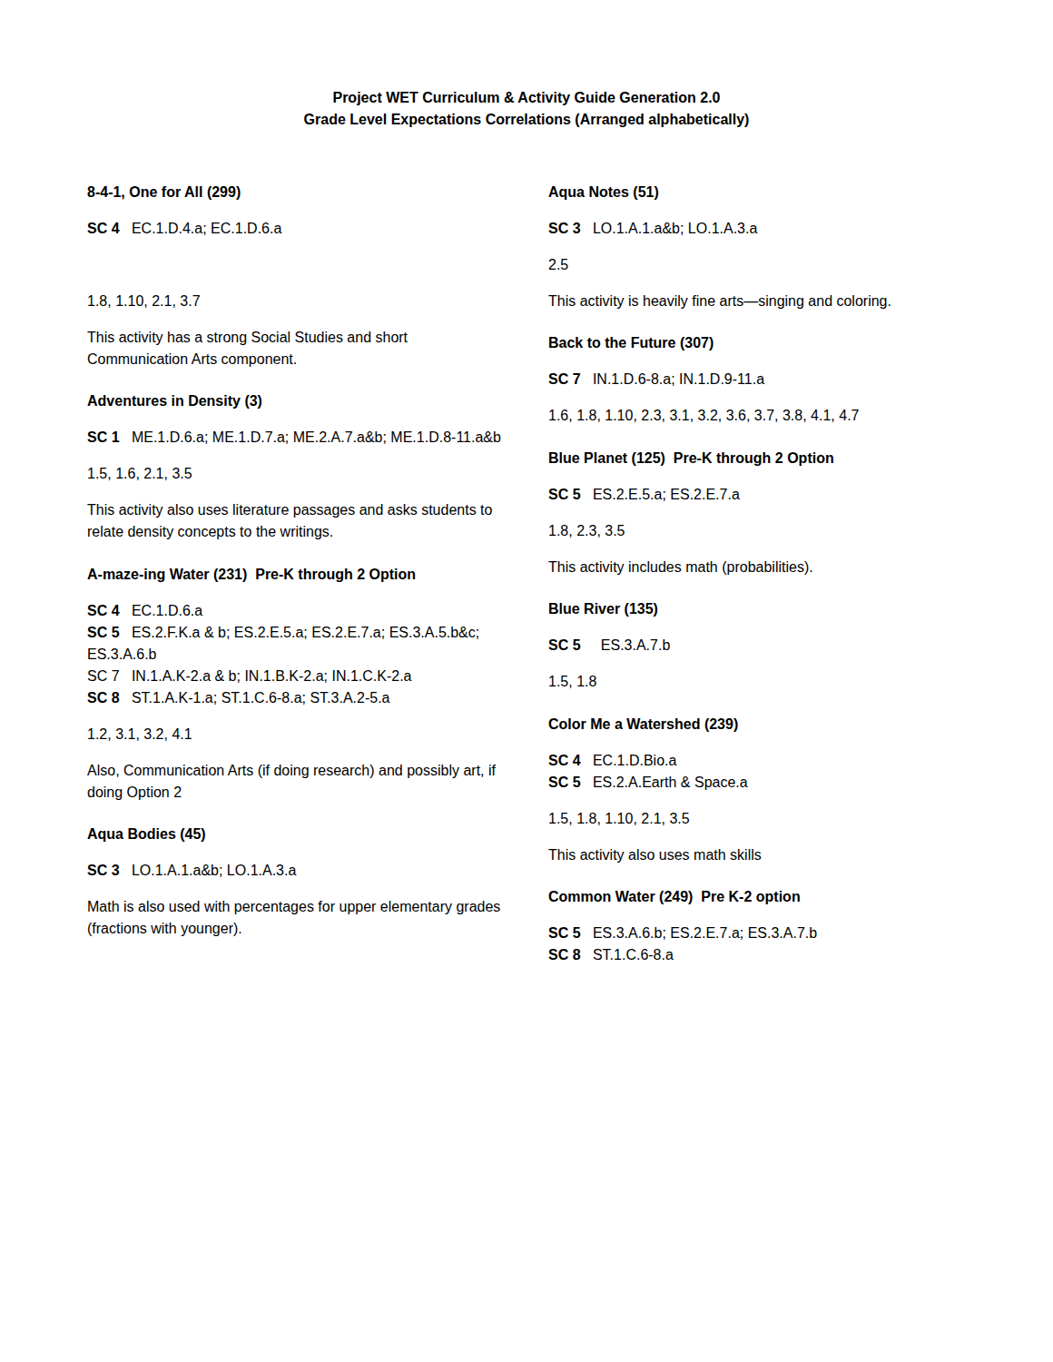Project WET Curriculum & Activity Guide Generation 2.0
Grade Level Expectations Correlations (Arranged alphabetically)
8-4-1, One for All (299)
SC 4 EC.1.D.4.a; EC.1.D.6.a
1.8, 1.10, 2.1, 3.7
This activity has a strong Social Studies and short Communication Arts component.
Adventures in Density (3)
SC 1 ME.1.D.6.a; ME.1.D.7.a; ME.2.A.7.a&b; ME.1.D.8-11.a&b
1.5, 1.6, 2.1, 3.5
This activity also uses literature passages and asks students to relate density concepts to the writings.
A-maze-ing Water (231) Pre-K through 2 Option
SC 4 EC.1.D.6.a SC 5 ES.2.F.K.a & b; ES.2.E.5.a; ES.2.E.7.a; ES.3.A.5.b&c; ES.3.A.6.b SC 7 IN.1.A.K-2.a & b; IN.1.B.K-2.a; IN.1.C.K-2.a SC 8 ST.1.A.K-1.a; ST.1.C.6-8.a; ST.3.A.2-5.a
1.2, 3.1, 3.2, 4.1
Also, Communication Arts (if doing research) and possibly art, if doing Option 2
Aqua Bodies (45)
SC 3 LO.1.A.1.a&b; LO.1.A.3.a
Math is also used with percentages for upper elementary grades (fractions with younger).
Aqua Notes (51)
SC 3 LO.1.A.1.a&b; LO.1.A.3.a
2.5
This activity is heavily fine arts—singing and coloring.
Back to the Future (307)
SC 7 IN.1.D.6-8.a; IN.1.D.9-11.a
1.6, 1.8, 1.10, 2.3, 3.1, 3.2, 3.6, 3.7, 3.8, 4.1, 4.7
Blue Planet (125) Pre-K through 2 Option
SC 5 ES.2.E.5.a; ES.2.E.7.a
1.8, 2.3, 3.5
This activity includes math (probabilities).
Blue River (135)
SC 5 ES.3.A.7.b
1.5, 1.8
Color Me a Watershed (239)
SC 4 EC.1.D.Bio.a SC 5 ES.2.A.Earth & Space.a
1.5, 1.8, 1.10, 2.1, 3.5
This activity also uses math skills
Common Water (249) Pre K-2 option
SC 5 ES.3.A.6.b; ES.2.E.7.a; ES.3.A.7.b SC 8 ST.1.C.6-8.a